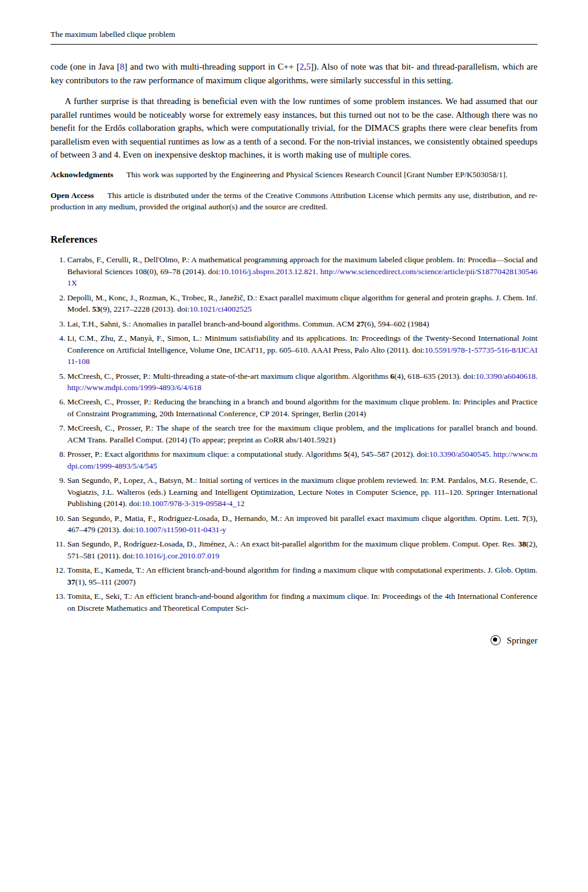The maximum labelled clique problem
code (one in Java [8] and two with multi-threading support in C++ [2,5]). Also of note was that bit- and thread-parallelism, which are key contributors to the raw performance of maximum clique algorithms, were similarly successful in this setting.
A further surprise is that threading is beneficial even with the low runtimes of some problem instances. We had assumed that our parallel runtimes would be noticeably worse for extremely easy instances, but this turned out not to be the case. Although there was no benefit for the Erdős collaboration graphs, which were computationally trivial, for the DIMACS graphs there were clear benefits from parallelism even with sequential runtimes as low as a tenth of a second. For the non-trivial instances, we consistently obtained speedups of between 3 and 4. Even on inexpensive desktop machines, it is worth making use of multiple cores.
Acknowledgments This work was supported by the Engineering and Physical Sciences Research Council [Grant Number EP/K503058/1].
Open Access This article is distributed under the terms of the Creative Commons Attribution License which permits any use, distribution, and reproduction in any medium, provided the original author(s) and the source are credited.
References
Carrabs, F., Cerulli, R., Dell'Olmo, P.: A mathematical programming approach for the maximum labeled clique problem. In: Procedia—Social and Behavioral Sciences 108(0), 69–78 (2014). doi:10.1016/j.sbspro.2013.12.821. http://www.sciencedirect.com/science/article/pii/S187704281305461X
Depolli, M., Konc, J., Rozman, K., Trobec, R., Janežič, D.: Exact parallel maximum clique algorithm for general and protein graphs. J. Chem. Inf. Model. 53(9), 2217–2228 (2013). doi:10.1021/ci4002525
Lai, T.H., Sahni, S.: Anomalies in parallel branch-and-bound algorithms. Commun. ACM 27(6), 594–602 (1984)
Li, C.M., Zhu, Z., Manyà, F., Simon, L.: Minimum satisfiability and its applications. In: Proceedings of the Twenty-Second International Joint Conference on Artificial Intelligence, Volume One, IJCAI'11, pp. 605–610. AAAI Press, Palo Alto (2011). doi:10.5591/978-1-57735-516-8/IJCAI11-108
McCreesh, C., Prosser, P.: Multi-threading a state-of-the-art maximum clique algorithm. Algorithms 6(4), 618–635 (2013). doi:10.3390/a6040618. http://www.mdpi.com/1999-4893/6/4/618
McCreesh, C., Prosser, P.: Reducing the branching in a branch and bound algorithm for the maximum clique problem. In: Principles and Practice of Constraint Programming, 20th International Conference, CP 2014. Springer, Berlin (2014)
McCreesh, C., Prosser, P.: The shape of the search tree for the maximum clique problem, and the implications for parallel branch and bound. ACM Trans. Parallel Comput. (2014) (To appear; preprint as CoRR abs/1401.5921)
Prosser, P.: Exact algorithms for maximum clique: a computational study. Algorithms 5(4), 545–587 (2012). doi:10.3390/a5040545. http://www.mdpi.com/1999-4893/5/4/545
San Segundo, P., Lopez, A., Batsyn, M.: Initial sorting of vertices in the maximum clique problem reviewed. In: P.M. Pardalos, M.G. Resende, C. Vogiatzis, J.L. Walteros (eds.) Learning and Intelligent Optimization, Lecture Notes in Computer Science, pp. 111–120. Springer International Publishing (2014). doi:10.1007/978-3-319-09584-4_12
San Segundo, P., Matia, F., Rodriguez-Losada, D., Hernando, M.: An improved bit parallel exact maximum clique algorithm. Optim. Lett. 7(3), 467–479 (2013). doi:10.1007/s11590-011-0431-y
San Segundo, P., Rodríguez-Losada, D., Jiménez, A.: An exact bit-parallel algorithm for the maximum clique problem. Comput. Oper. Res. 38(2), 571–581 (2011). doi:10.1016/j.cor.2010.07.019
Tomita, E., Kameda, T.: An efficient branch-and-bound algorithm for finding a maximum clique with computational experiments. J. Glob. Optim. 37(1), 95–111 (2007)
Tomita, E., Seki, T.: An efficient branch-and-bound algorithm for finding a maximum clique. In: Proceedings of the 4th International Conference on Discrete Mathematics and Theoretical Computer Sci-
Springer